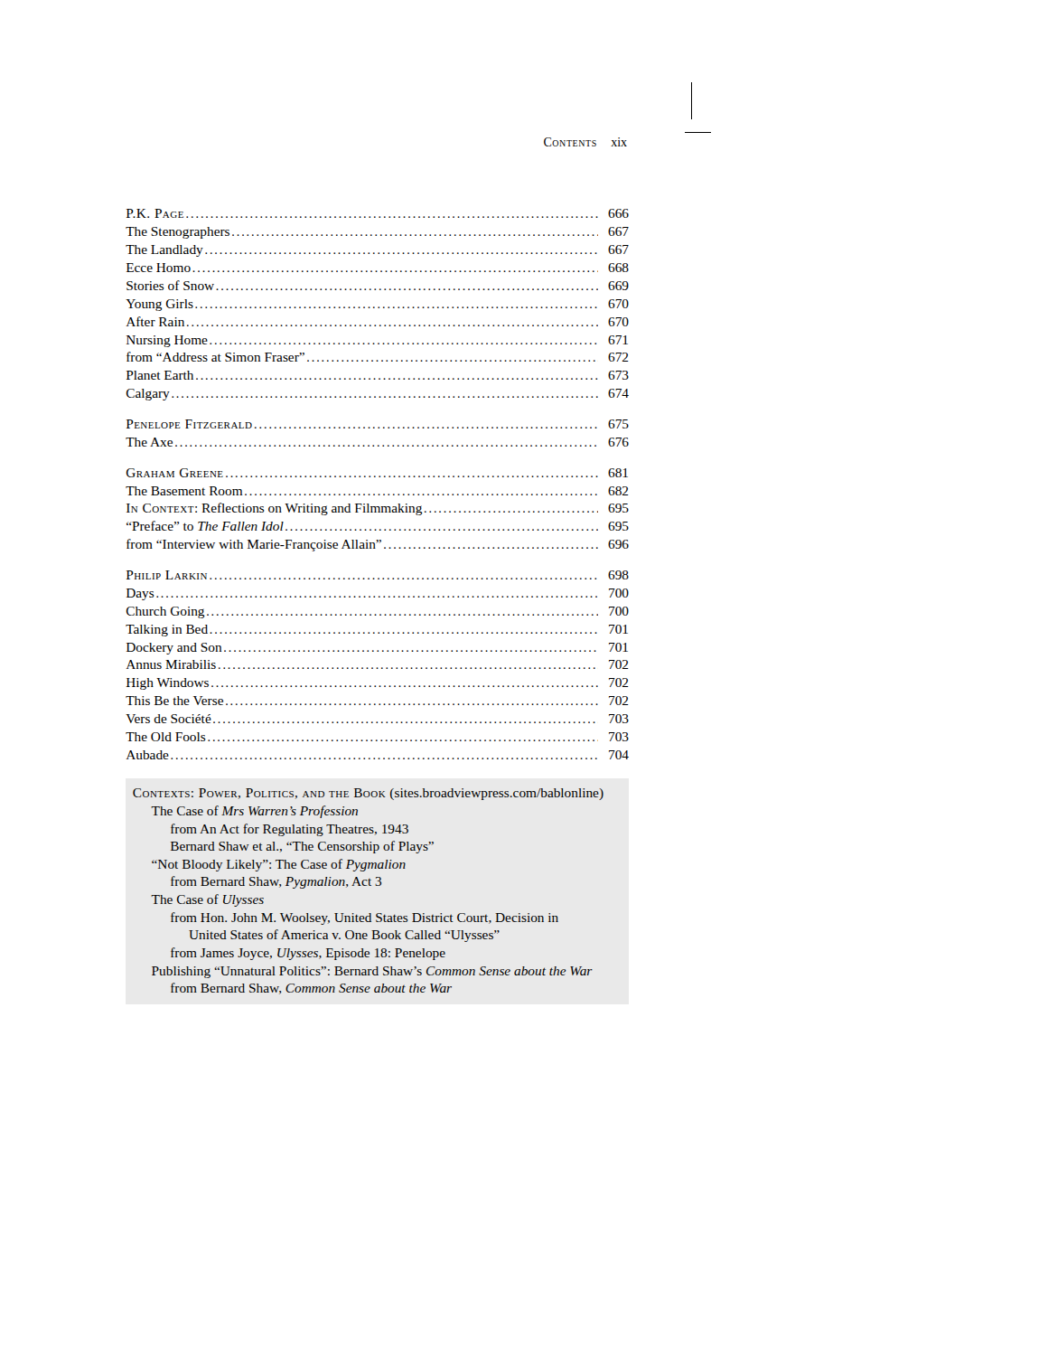Contentsxix
P.K. Page........................................................................................................... 666
The Stenographers........................................................................................................... 667
The Landlady........................................................................................................... 667
Ecce Homo........................................................................................................... 668
Stories of Snow........................................................................................................... 669
Young Girls........................................................................................................... 670
After Rain........................................................................................................... 670
Nursing Home........................................................................................................... 671
from “Address at Simon Fraser”........................................................................................................... 672
Planet Earth........................................................................................................... 673
Calgary........................................................................................................... 674
Penelope Fitzgerald........................................................................................................... 675
The Axe........................................................................................................... 676
Graham Greene........................................................................................................... 681
The Basement Room........................................................................................................... 682
In Context: Reflections on Writing and Filmmaking........................................................................................................... 695
“Preface” to The Fallen Idol........................................................................................................... 695
from “Interview with Marie-Françoise Allain”........................................................................................................... 696
Philip Larkin........................................................................................................... 698
Days........................................................................................................... 700
Church Going........................................................................................................... 700
Talking in Bed........................................................................................................... 701
Dockery and Son........................................................................................................... 701
Annus Mirabilis........................................................................................................... 702
High Windows........................................................................................................... 702
This Be the Verse........................................................................................................... 702
Vers de Société........................................................................................................... 703
The Old Fools........................................................................................................... 703
Aubade........................................................................................................... 704
Contexts: Power, Politics, and the Book (sites.broadviewpress.com/bablonline)
The Case of Mrs Warren’s Profession
from An Act for Regulating Theatres, 1943
Bernard Shaw et al., “The Censorship of Plays”
“Not Bloody Likely”: The Case of Pygmalion
from Bernard Shaw, Pygmalion, Act 3
The Case of Ulysses
from Hon. John M. Woolsey, United States District Court, Decision in
United States of America v. One Book Called “Ulysses”
from James Joyce, Ulysses, Episode 18: Penelope
Publishing “Unnatural Politics”: Bernard Shaw’s Common Sense about the War
from Bernard Shaw, Common Sense about the War